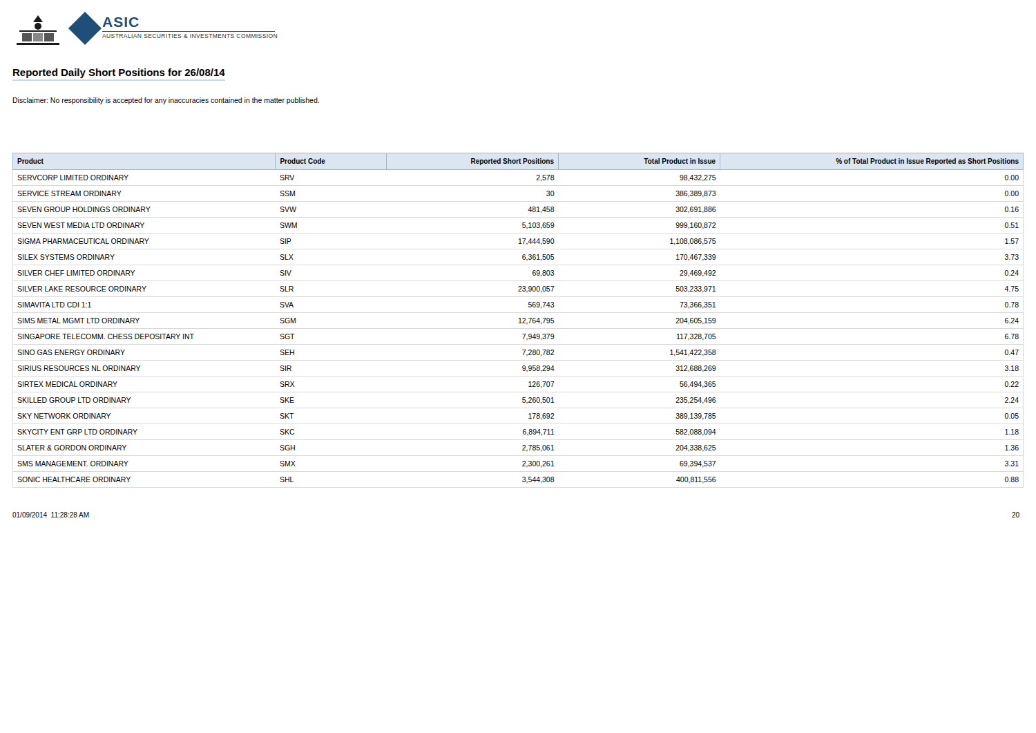ASIC
AUSTRALIAN SECURITIES & INVESTMENTS COMMISSION
Reported Daily Short Positions for 26/08/14
Disclaimer: No responsibility is accepted for any inaccuracies contained in the matter published.
| Product | Product Code | Reported Short Positions | Total Product in Issue | % of Total Product in Issue Reported as Short Positions |
| --- | --- | --- | --- | --- |
| SERVCORP LIMITED ORDINARY | SRV | 2,578 | 98,432,275 | 0.00 |
| SERVICE STREAM ORDINARY | SSM | 30 | 386,389,873 | 0.00 |
| SEVEN GROUP HOLDINGS ORDINARY | SVW | 481,458 | 302,691,886 | 0.16 |
| SEVEN WEST MEDIA LTD ORDINARY | SWM | 5,103,659 | 999,160,872 | 0.51 |
| SIGMA PHARMACEUTICAL ORDINARY | SIP | 17,444,590 | 1,108,086,575 | 1.57 |
| SILEX SYSTEMS ORDINARY | SLX | 6,361,505 | 170,467,339 | 3.73 |
| SILVER CHEF LIMITED ORDINARY | SIV | 69,803 | 29,469,492 | 0.24 |
| SILVER LAKE RESOURCE ORDINARY | SLR | 23,900,057 | 503,233,971 | 4.75 |
| SIMAVITA LTD CDI 1:1 | SVA | 569,743 | 73,366,351 | 0.78 |
| SIMS METAL MGMT LTD ORDINARY | SGM | 12,764,795 | 204,605,159 | 6.24 |
| SINGAPORE TELECOMM. CHESS DEPOSITARY INT | SGT | 7,949,379 | 117,328,705 | 6.78 |
| SINO GAS ENERGY ORDINARY | SEH | 7,280,782 | 1,541,422,358 | 0.47 |
| SIRIUS RESOURCES NL ORDINARY | SIR | 9,958,294 | 312,688,269 | 3.18 |
| SIRTEX MEDICAL ORDINARY | SRX | 126,707 | 56,494,365 | 0.22 |
| SKILLED GROUP LTD ORDINARY | SKE | 5,260,501 | 235,254,496 | 2.24 |
| SKY NETWORK ORDINARY | SKT | 178,692 | 389,139,785 | 0.05 |
| SKYCITY ENT GRP LTD ORDINARY | SKC | 6,894,711 | 582,088,094 | 1.18 |
| SLATER & GORDON ORDINARY | SGH | 2,785,061 | 204,338,625 | 1.36 |
| SMS MANAGEMENT. ORDINARY | SMX | 2,300,261 | 69,394,537 | 3.31 |
| SONIC HEALTHCARE ORDINARY | SHL | 3,544,308 | 400,811,556 | 0.88 |
01/09/2014 11:28:28 AM
20